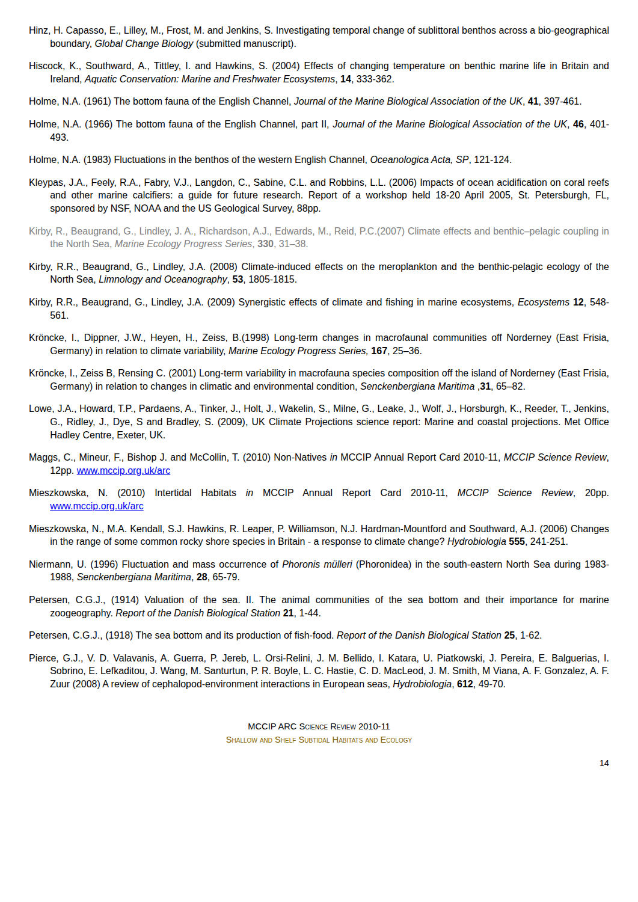Hinz, H. Capasso, E., Lilley, M., Frost, M. and Jenkins, S. Investigating temporal change of sublittoral benthos across a bio-geographical boundary, Global Change Biology (submitted manuscript).
Hiscock, K., Southward, A., Tittley, I. and Hawkins, S. (2004) Effects of changing temperature on benthic marine life in Britain and Ireland, Aquatic Conservation: Marine and Freshwater Ecosystems, 14, 333-362.
Holme, N.A. (1961) The bottom fauna of the English Channel, Journal of the Marine Biological Association of the UK, 41, 397-461.
Holme, N.A. (1966) The bottom fauna of the English Channel, part II, Journal of the Marine Biological Association of the UK, 46, 401-493.
Holme, N.A. (1983) Fluctuations in the benthos of the western English Channel, Oceanologica Acta, SP, 121-124.
Kleypas, J.A., Feely, R.A., Fabry, V.J., Langdon, C., Sabine, C.L. and Robbins, L.L. (2006) Impacts of ocean acidification on coral reefs and other marine calcifiers: a guide for future research. Report of a workshop held 18-20 April 2005, St. Petersburgh, FL, sponsored by NSF, NOAA and the US Geological Survey, 88pp.
Kirby, R., Beaugrand, G., Lindley, J. A., Richardson, A.J., Edwards, M., Reid, P.C.(2007) Climate effects and benthic–pelagic coupling in the North Sea, Marine Ecology Progress Series, 330, 31–38.
Kirby, R.R., Beaugrand, G., Lindley, J.A. (2008) Climate-induced effects on the meroplankton and the benthic-pelagic ecology of the North Sea, Limnology and Oceanography, 53, 1805-1815.
Kirby, R.R., Beaugrand, G., Lindley, J.A. (2009) Synergistic effects of climate and fishing in marine ecosystems, Ecosystems 12, 548-561.
Kröncke, I., Dippner, J.W., Heyen, H., Zeiss, B.(1998) Long-term changes in macrofaunal communities off Norderney (East Frisia, Germany) in relation to climate variability, Marine Ecology Progress Series, 167, 25–36.
Kröncke, I., Zeiss B, Rensing C. (2001) Long-term variability in macrofauna species composition off the island of Norderney (East Frisia, Germany) in relation to changes in climatic and environmental condition, Senckenbergiana Maritima ,31, 65–82.
Lowe, J.A., Howard, T.P., Pardaens, A., Tinker, J., Holt, J., Wakelin, S., Milne, G., Leake, J., Wolf, J., Horsburgh, K., Reeder, T., Jenkins, G., Ridley, J., Dye, S and Bradley, S. (2009), UK Climate Projections science report: Marine and coastal projections. Met Office Hadley Centre, Exeter, UK.
Maggs, C., Mineur, F., Bishop J. and McCollin, T. (2010) Non-Natives in MCCIP Annual Report Card 2010-11, MCCIP Science Review, 12pp. www.mccip.org.uk/arc
Mieszkowska, N. (2010) Intertidal Habitats in MCCIP Annual Report Card 2010-11, MCCIP Science Review, 20pp. www.mccip.org.uk/arc
Mieszkowska, N., M.A. Kendall, S.J. Hawkins, R. Leaper, P. Williamson, N.J. Hardman-Mountford and Southward, A.J. (2006) Changes in the range of some common rocky shore species in Britain - a response to climate change? Hydrobiologia 555, 241-251.
Niermann, U. (1996) Fluctuation and mass occurrence of Phoronis mülleri (Phoronidea) in the south-eastern North Sea during 1983-1988, Senckenbergiana Maritima, 28, 65-79.
Petersen, C.G.J., (1914) Valuation of the sea. II. The animal communities of the sea bottom and their importance for marine zoogeography. Report of the Danish Biological Station 21, 1-44.
Petersen, C.G.J., (1918) The sea bottom and its production of fish-food. Report of the Danish Biological Station 25, 1-62.
Pierce, G.J., V. D. Valavanis, A. Guerra, P. Jereb, L. Orsi-Relini, J. M. Bellido, I. Katara, U. Piatkowski, J. Pereira, E. Balguerias, I. Sobrino, E. Lefkaditou, J. Wang, M. Santurtun, P. R. Boyle, L. C. Hastie, C. D. MacLeod, J. M. Smith, M Viana, A. F. Gonzalez, A. F. Zuur (2008) A review of cephalopod-environment interactions in European seas, Hydrobiologia, 612, 49-70.
MCCIP ARC Science Review 2010-11
Shallow and Shelf Subtidal Habitats and Ecology
14